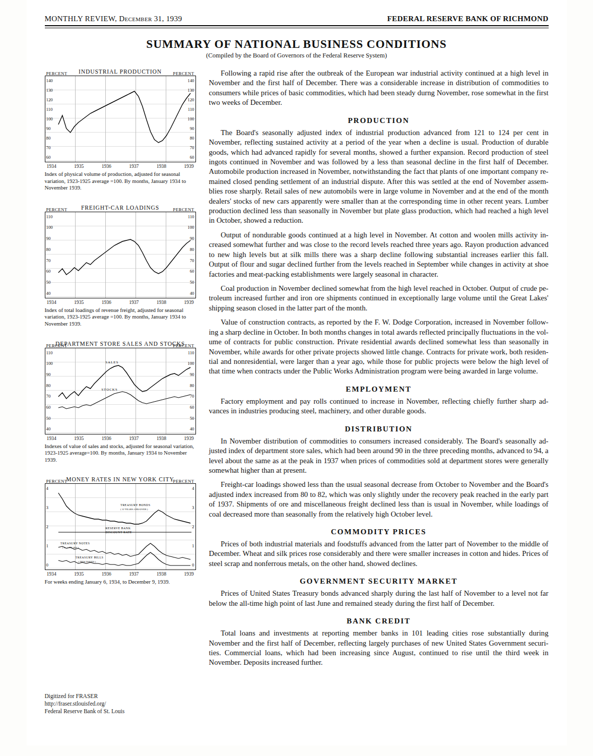MONTHLY REVIEW, December 31, 1939
FEDERAL RESERVE BANK OF RICHMOND
SUMMARY OF NATIONAL BUSINESS CONDITIONS
(Compiled by the Board of Governors of the Federal Reserve System)
INDUSTRIAL PRODUCTION
PERCENT PERCENT
14013012011010090807060
14013012011010090807060
193419351936193719381939
Index of physical volume of production, adjusted for seasonal variation, 1923-1925 average =100. By months, January 1934 to November 1939.
FREIGHT-CAR LOADINGS
PERCENT PERCENT
110100908070605040
110100908070605040
193419351936193719381939
Index of total loadings of revenue freight, adjusted for seasonal variation, 1923-1925 average =100. By months, January 1934 to November 1939.
DEPARTMENT STORE SALES AND STOCKS
PERCENT PERCENT
110100908070605040
110100908070605040
SALES STOCKS
193419351936193719381939
Indexes of value of sales and stocks, adjusted for seasonal variation, 1923-1925 average=100. By months, January 1934 to November 1939.
MONEY RATES IN NEW YORK CITY
PERCENT PERCENT
43210
43210
TREASURY BONDS ( 12 YEARS AND OVER ) RESERVE BANK DISCOUNT RATE TREASURY NOTES ( 3 - 5 YEARS ) TREASURY BILLS ( NEW ISSUES )
193419351936193719381939
For weeks ending January 6, 1934, to December 9, 1939.
Following a rapid rise after the outbreak of the European war industrial activity continued at a high level in November and the first half of December. There was a considerable increase in distribution of commodities to consumers while prices of basic commodities, which had been steady durng November, rose somewhat in the first two weeks of December.
PRODUCTION
The Board's seasonally adjusted index of industrial production advanced from 121 to 124 per cent in November, reflecting sustained activity at a period of the year when a decline is usual. Production of durable goods, which had advanced rapidly for several months, showed a further expansion. Record production of steel ingots continued in November and was followed by a less than seasonal decline in the first half of December. Automobile production increased in November, notwithstanding the fact that plants of one important company remained closed pending settlement of an industrial dispute. After this was settled at the end of November assemblies rose sharply. Retail sales of new automobils were in large volume in November and at the end of the month dealers' stocks of new cars apparently were smaller than at the corresponding time in other recent years. Lumber production declined less than seasonally in November but plate glass production, which had reached a high level in October, showed a reduction.
Output of nondurable goods continued at a high level in November. At cotton and woolen mills activity increased somewhat further and was close to the record levels reached three years ago. Rayon production advanced to new high levels but at silk mills there was a sharp decline following substantial increases earlier this fall. Output of flour and sugar declined further from the levels reached in September while changes in activity at shoe factories and meat-packing establishments were largely seasonal in character.
Coal production in November declined somewhat from the high level reached in October. Output of crude petroleum increased further and iron ore shipments continued in exceptionally large volume until the Great Lakes' shipping season closed in the latter part of the month.
Value of construction contracts, as reported by the F. W. Dodge Corporation, increased in November following a sharp decline in October. In both months changes in total awards reflected principally fluctuations in the volume of contracts for public construction. Private residential awards declined somewhat less than seasonally in November, while awards for other private projects showed little change. Contracts for private work, both residential and nonresidential, were larger than a year ago, while those for public projects were below the high level of that time when contracts under the Public Works Administration program were being awarded in large volume.
EMPLOYMENT
Factory employment and pay rolls continued to increase in November, reflecting chiefly further sharp advances in industries producing steel, machinery, and other durable goods.
DISTRIBUTION
In November distribution of commodities to consumers increased considerably. The Board's seasonally adjusted index of department store sales, which had been around 90 in the three preceding months, advanced to 94, a level about the same as at the peak in 1937 when prices of commodities sold at department stores were generally somewhat higher than at present.
Freight-car loadings showed less than the usual seasonal decrease from October to November and the Board's adjusted index increased from 80 to 82, which was only slightly under the recovery peak reached in the early part of 1937. Shipments of ore and miscellaneous freight declined less than is usual in November, while loadings of coal decreased more than seasonally from the relatively high October level.
COMMODITY PRICES
Prices of both industrial materials and foodstuffs advanced from the latter part of November to the middle of December. Wheat and silk prices rose considerably and there were smaller increases in cotton and hides. Prices of steel scrap and nonferrous metals, on the other hand, showed declines.
GOVERNMENT SECURITY MARKET
Prices of United States Treasury bonds advanced sharply during the last half of November to a level not far below the all-time high point of last June and remained steady during the first half of December.
BANK CREDIT
Total loans and investments at reporting member banks in 101 leading cities rose substantially during November and the first half of December, reflecting largely purchases of new United States Government securities. Commercial loans, which had been increasing since August, continued to rise until the third week in November. Deposits increased further.
Digitized for FRASER
http://fraser.stlouisfed.org/
Federal Reserve Bank of St. Louis